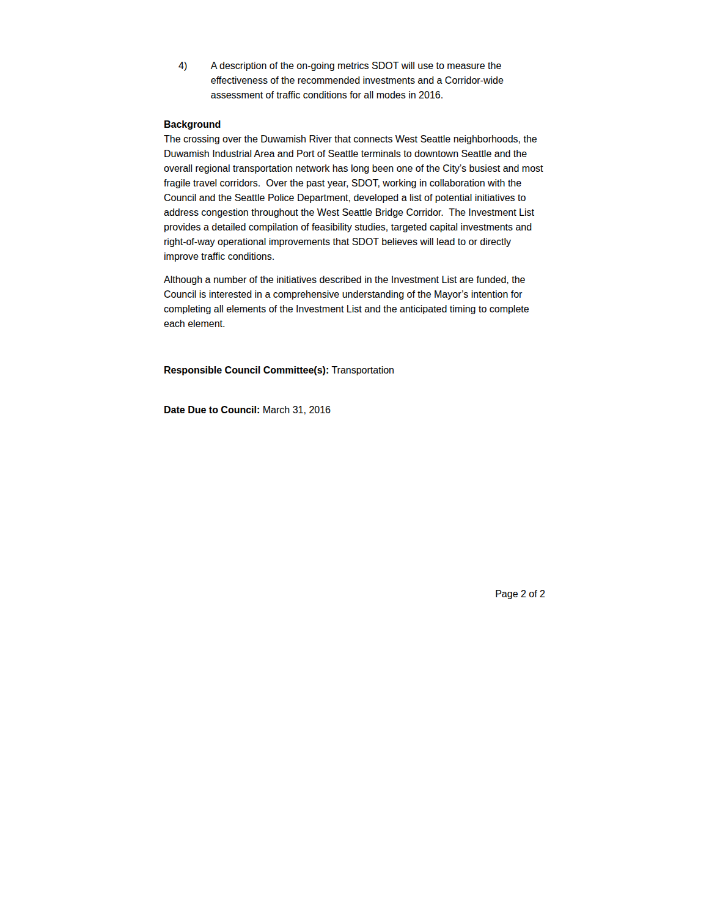4) A description of the on-going metrics SDOT will use to measure the effectiveness of the recommended investments and a Corridor-wide assessment of traffic conditions for all modes in 2016.
Background
The crossing over the Duwamish River that connects West Seattle neighborhoods, the Duwamish Industrial Area and Port of Seattle terminals to downtown Seattle and the overall regional transportation network has long been one of the City’s busiest and most fragile travel corridors. Over the past year, SDOT, working in collaboration with the Council and the Seattle Police Department, developed a list of potential initiatives to address congestion throughout the West Seattle Bridge Corridor. The Investment List provides a detailed compilation of feasibility studies, targeted capital investments and right-of-way operational improvements that SDOT believes will lead to or directly improve traffic conditions.
Although a number of the initiatives described in the Investment List are funded, the Council is interested in a comprehensive understanding of the Mayor’s intention for completing all elements of the Investment List and the anticipated timing to complete each element.
Responsible Council Committee(s): Transportation
Date Due to Council: March 31, 2016
Page 2 of 2